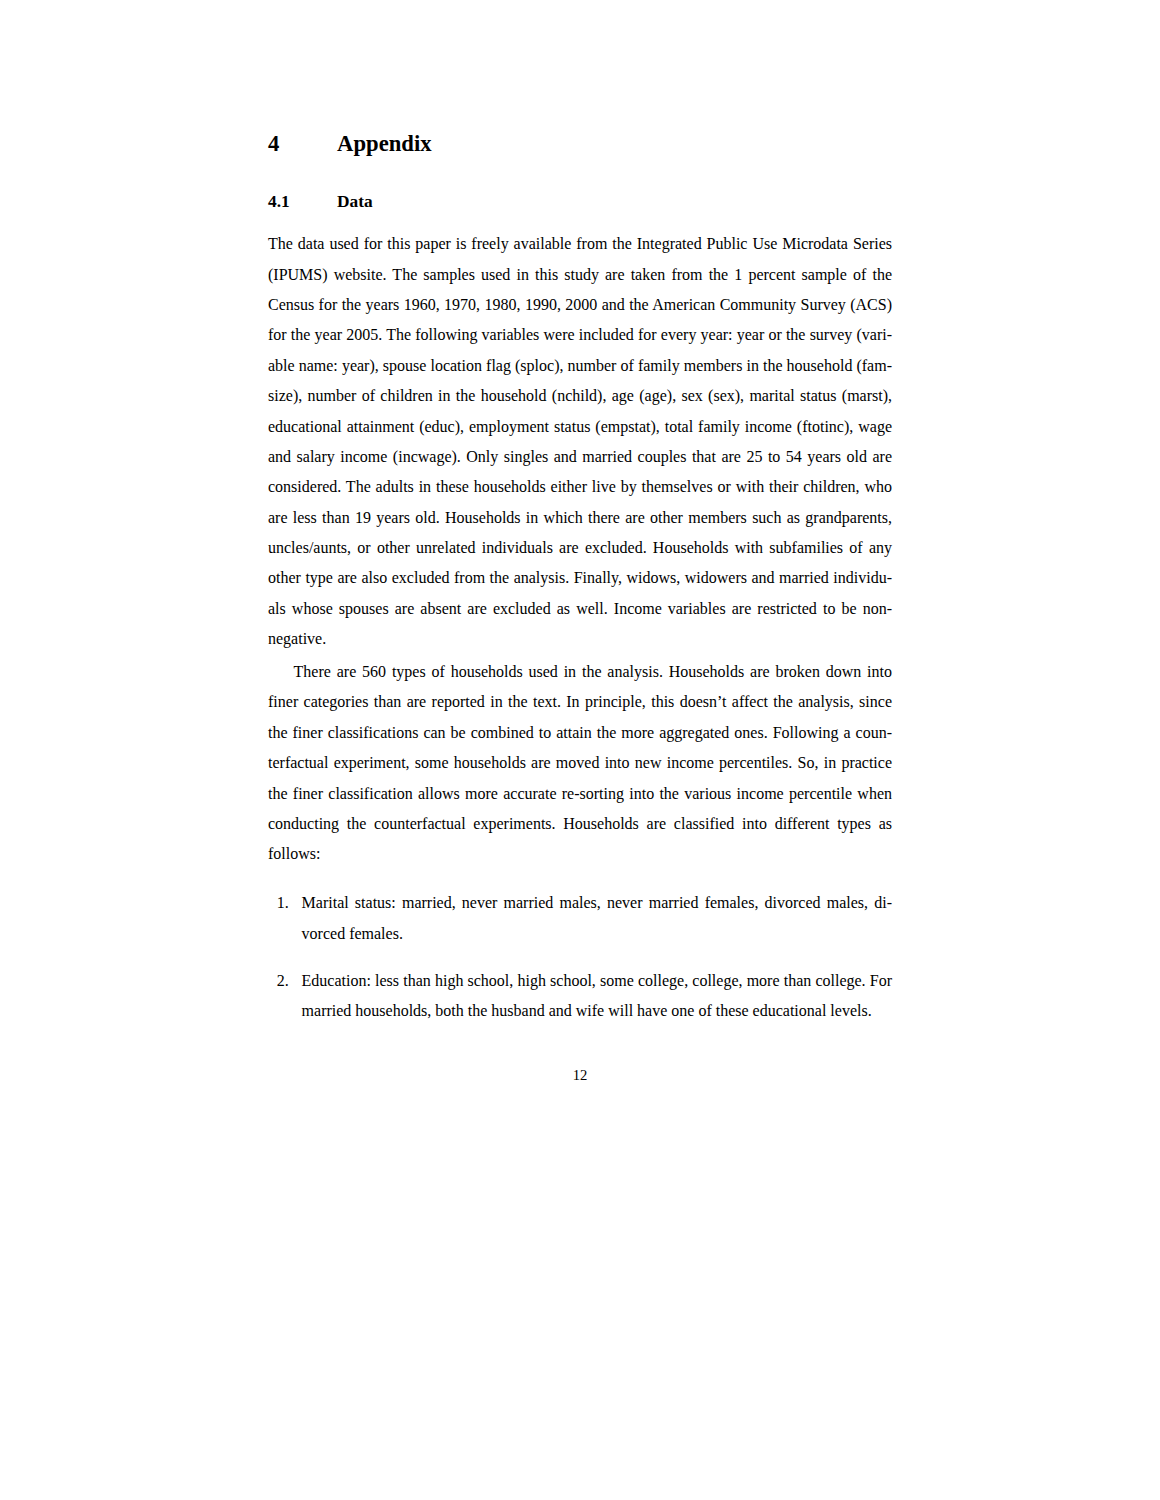4 Appendix
4.1 Data
The data used for this paper is freely available from the Integrated Public Use Microdata Series (IPUMS) website. The samples used in this study are taken from the 1 percent sample of the Census for the years 1960, 1970, 1980, 1990, 2000 and the American Community Survey (ACS) for the year 2005. The following variables were included for every year: year or the survey (variable name: year), spouse location flag (sploc), number of family members in the household (famsize), number of children in the household (nchild), age (age), sex (sex), marital status (marst), educational attainment (educ), employment status (empstat), total family income (ftotinc), wage and salary income (incwage). Only singles and married couples that are 25 to 54 years old are considered. The adults in these households either live by themselves or with their children, who are less than 19 years old. Households in which there are other members such as grandparents, uncles/aunts, or other unrelated individuals are excluded. Households with subfamilies of any other type are also excluded from the analysis. Finally, widows, widowers and married individuals whose spouses are absent are excluded as well. Income variables are restricted to be non-negative.
There are 560 types of households used in the analysis. Households are broken down into finer categories than are reported in the text. In principle, this doesn’t affect the analysis, since the finer classifications can be combined to attain the more aggregated ones. Following a counterfactual experiment, some households are moved into new income percentiles. So, in practice the finer classification allows more accurate re-sorting into the various income percentile when conducting the counterfactual experiments. Households are classified into different types as follows:
Marital status: married, never married males, never married females, divorced males, divorced females.
Education: less than high school, high school, some college, college, more than college. For married households, both the husband and wife will have one of these educational levels.
12